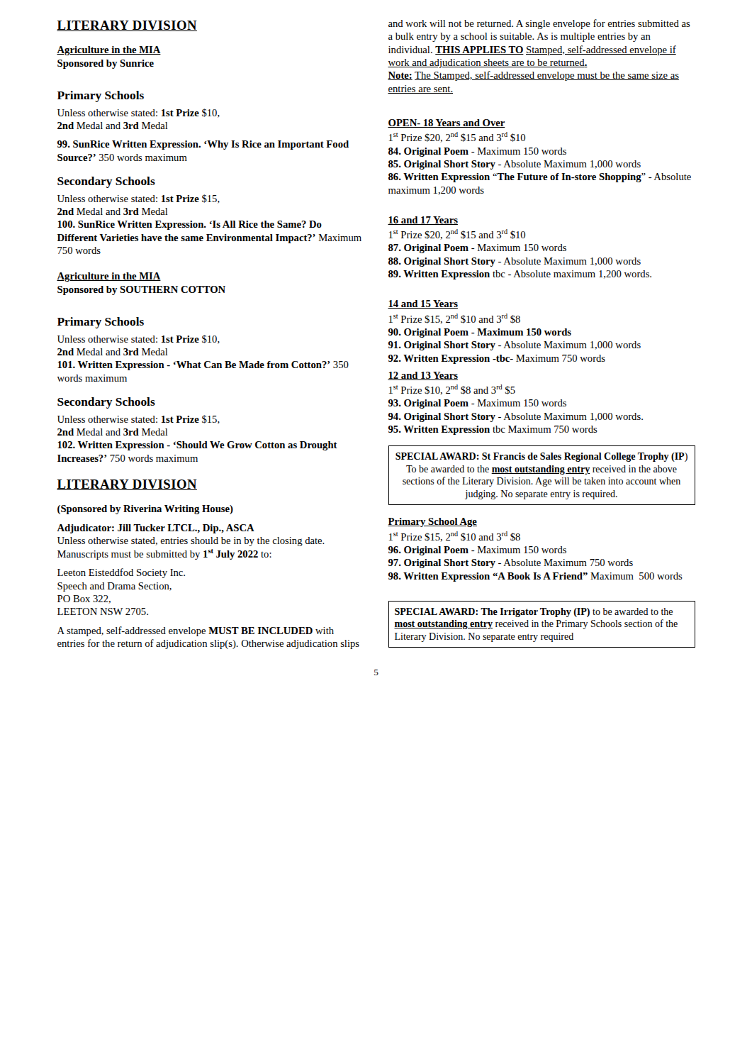LITERARY DIVISION
Agriculture in the MIA
Sponsored by Sunrice
Primary Schools
Unless otherwise stated: 1st Prize $10,
2nd Medal and 3rd Medal
99. SunRice Written Expression. ‘Why Is Rice an Important Food Source?’ 350 words maximum
Secondary Schools
Unless otherwise stated: 1st Prize $15,
2nd Medal and 3rd Medal
100. SunRice Written Expression. ‘Is All Rice the Same? Do Different Varieties have the same Environmental Impact?’ Maximum 750 words
Agriculture in the MIA
Sponsored by SOUTHERN COTTON
Primary Schools
Unless otherwise stated: 1st Prize $10,
2nd Medal and 3rd Medal
101. Written Expression - ‘What Can Be Made from Cotton?’ 350 words maximum
Secondary Schools
Unless otherwise stated: 1st Prize $15,
2nd Medal and 3rd Medal
102. Written Expression - ‘Should We Grow Cotton as Drought Increases?’ 750 words maximum
LITERARY DIVISION
(Sponsored by Riverina Writing House)
Adjudicator: Jill Tucker LTCL., Dip., ASCA
Unless otherwise stated, entries should be in by the closing date. Manuscripts must be submitted by 1st July 2022 to:
Leeton Eisteddfod Society Inc.
Speech and Drama Section,
PO Box 322,
LEETON NSW 2705.
A stamped, self-addressed envelope MUST BE INCLUDED with entries for the return of adjudication slip(s). Otherwise adjudication slips and work will not be returned. A single envelope for entries submitted as a bulk entry by a school is suitable. As is multiple entries by an individual. THIS APPLIES TO Stamped, self-addressed envelope if work and adjudication sheets are to be returned.
Note: The Stamped, self-addressed envelope must be the same size as entries are sent.
OPEN- 18 Years and Over
1st Prize $20, 2nd $15 and 3rd $10
84. Original Poem - Maximum 150 words
85. Original Short Story - Absolute Maximum 1,000 words
86. Written Expression “The Future of In-store Shopping” - Absolute maximum 1,200 words
16 and 17 Years
1st Prize $20, 2nd $15 and 3rd $10
87. Original Poem - Maximum 150 words
88. Original Short Story - Absolute Maximum 1,000 words
89. Written Expression tbc - Absolute maximum 1,200 words.
14 and 15 Years
1st Prize $15, 2nd $10 and 3rd $8
90. Original Poem - Maximum 150 words
91. Original Short Story - Absolute Maximum 1,000 words
92. Written Expression -tbc- Maximum 750 words
12 and 13 Years
1st Prize $10, 2nd $8 and 3rd $5
93. Original Poem - Maximum 150 words
94. Original Short Story - Absolute Maximum 1,000 words.
95. Written Expression tbc Maximum 750 words
SPECIAL AWARD: St Francis de Sales Regional College Trophy (IP) To be awarded to the most outstanding entry received in the above sections of the Literary Division. Age will be taken into account when judging. No separate entry is required.
Primary School Age
1st Prize $15, 2nd $10 and 3rd $8
96. Original Poem - Maximum 150 words
97. Original Short Story - Absolute Maximum 750 words
98. Written Expression “A Book Is A Friend” Maximum 500 words
SPECIAL AWARD: The Irrigator Trophy (IP) to be awarded to the most outstanding entry received in the Primary Schools section of the Literary Division. No separate entry required
5